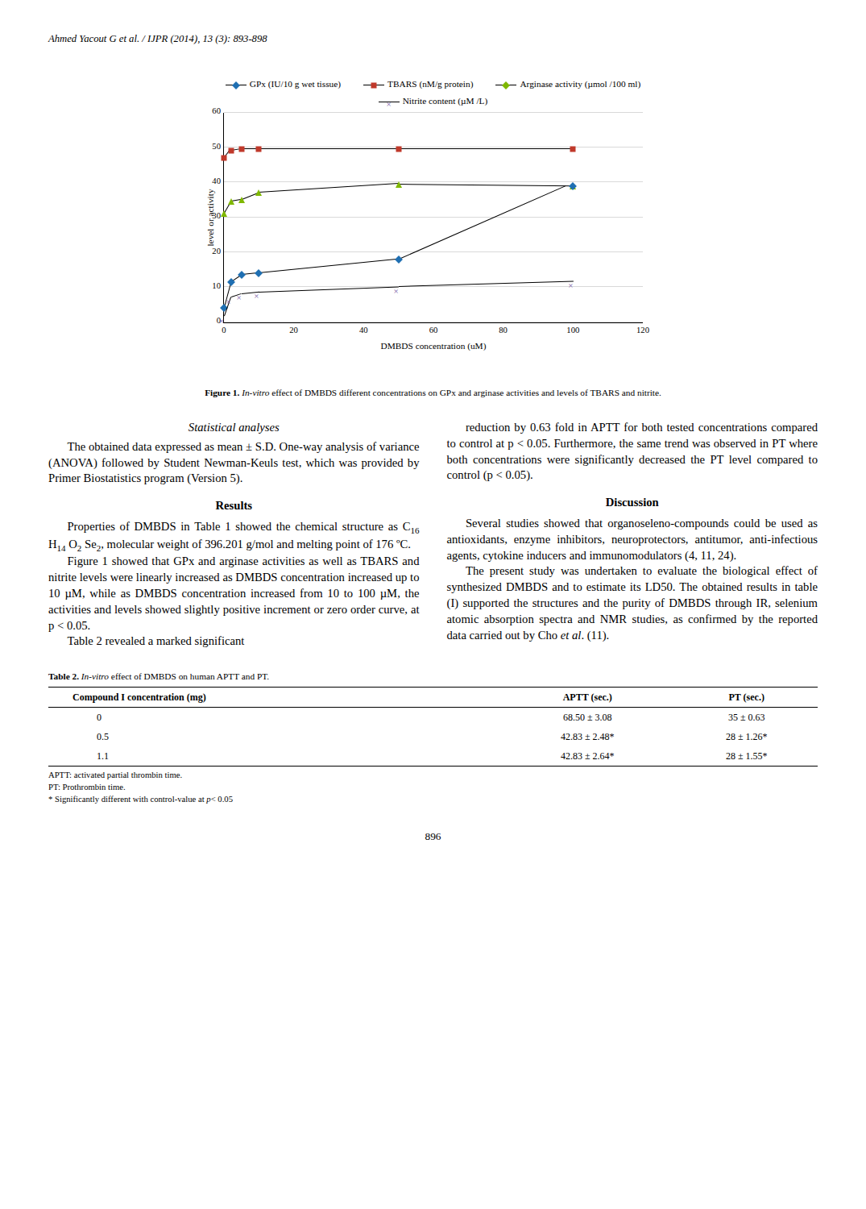Ahmed Yacout G et al. / IJPR (2014), 13 (3): 893-898
GPx (IU/10 g wet tissue) TBARS (nM/g protein) Arginase activity (µmol /100 ml) Nitrite content (µM /L)
level or activity
0
10
20
30
40
50
60
0
20
40
60
80
100
120
DMBDS concentration (uM)
×
×
×
×
×
×
Figure 1. In-vitro effect of DMBDS different concentrations on GPx and arginase activities and levels of TBARS and nitrite.
Statistical analyses
The obtained data expressed as mean ± S.D. One-way analysis of variance (ANOVA) followed by Student Newman-Keuls test, which was provided by Primer Biostatistics program (Version 5).
Results
Properties of DMBDS in Table 1 showed the chemical structure as C16 H14 O2 Se2, molecular weight of 396.201 g/mol and melting point of 176 ºC.
Figure 1 showed that GPx and arginase activities as well as TBARS and nitrite levels were linearly increased as DMBDS concentration increased up to 10 µM, while as DMBDS concentration increased from 10 to 100 µM, the activities and levels showed slightly positive increment or zero order curve, at p < 0.05.
Table 2 revealed a marked significant
reduction by 0.63 fold in APTT for both tested concentrations compared to control at p < 0.05. Furthermore, the same trend was observed in PT where both concentrations were significantly decreased the PT level compared to control (p < 0.05).
Discussion
Several studies showed that organoseleno-compounds could be used as antioxidants, enzyme inhibitors, neuroprotectors, antitumor, anti-infectious agents, cytokine inducers and immunomodulators (4, 11, 24).
The present study was undertaken to evaluate the biological effect of synthesized DMBDS and to estimate its LD50. The obtained results in table (I) supported the structures and the purity of DMBDS through IR, selenium atomic absorption spectra and NMR studies, as confirmed by the reported data carried out by Cho et al. (11).
Table 2. In-vitro effect of DMBDS on human APTT and PT.
| Compound I concentration (mg) | APTT (sec.) | PT (sec.) |
| --- | --- | --- |
| 0 | 68.50 ± 3.08 | 35 ± 0.63 |
| 0.5 | 42.83 ± 2.48* | 28 ± 1.26* |
| 1.1 | 42.83 ± 2.64* | 28 ± 1.55* |
APTT: activated partial thrombin time.
PT: Prothrombin time.
* Significantly different with control-value at p< 0.05
896